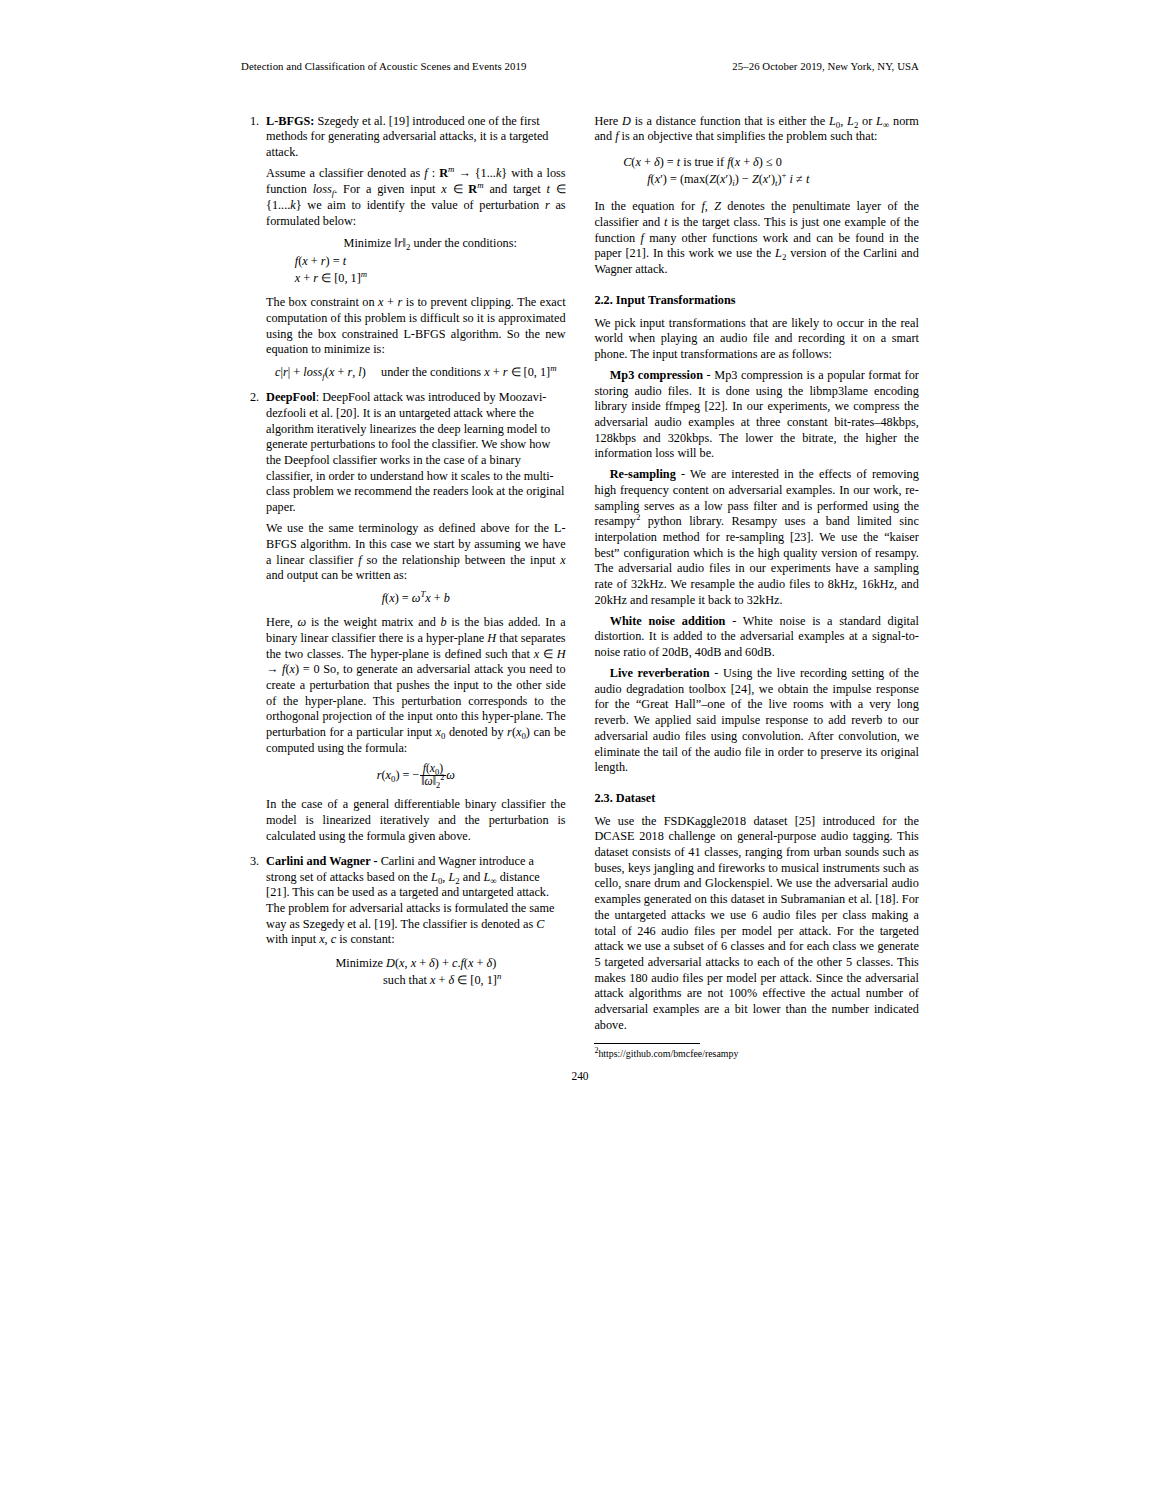Detection and Classification of Acoustic Scenes and Events 2019 25–26 October 2019, New York, NY, USA
L-BFGS: Szegedy et al. [19] introduced one of the first methods for generating adversarial attacks, it is a targeted attack.
Assume a classifier denoted as f : Rm → {1...k} with a loss function lossf. For a given input x ∈ Rm and target t ∈ {1....k} we aim to identify the value of perturbation r as formulated below:
Minimize ‖r‖2 under the conditions:
f(x + r) = t
x + r ∈ [0, 1]m
The box constraint on x + r is to prevent clipping. The exact computation of this problem is difficult so it is approximated using the box constrained L-BFGS algorithm. So the new equation to minimize is:
c|r| + lossf(x + r, l) under the conditions x + r ∈ [0, 1]m
DeepFool: DeepFool attack was introduced by Moozavi-dezfooli et al. [20]. It is an untargeted attack where the algorithm iteratively linearizes the deep learning model to generate perturbations to fool the classifier. We show how the Deepfool classifier works in the case of a binary classifier, in order to understand how it scales to the multi-class problem we recommend the readers look at the original paper.
We use the same terminology as defined above for the L-BFGS algorithm. In this case we start by assuming we have a linear classifier f so the relationship between the input x and output can be written as:
f(x) = ωTx + b
Here, ω is the weight matrix and b is the bias added. In a binary linear classifier there is a hyper-plane H that separates the two classes. The hyper-plane is defined such that x ∈ H → f(x) = 0 So, to generate an adversarial attack you need to create a perturbation that pushes the input to the other side of the hyper-plane. This perturbation corresponds to the orthogonal projection of the input onto this hyper-plane. The perturbation for a particular input x0 denoted by r(x0) can be computed using the formula:
r(x0) = −f(x0)‖ω‖22 ω
In the case of a general differentiable binary classifier the model is linearized iteratively and the perturbation is calculated using the formula given above.
Carlini and Wagner - Carlini and Wagner introduce a strong set of attacks based on the L0, L2 and L∞ distance [21]. This can be used as a targeted and untargeted attack. The problem for adversarial attacks is formulated the same way as Szegedy et al. [19]. The classifier is denoted as C with input x, c is constant:
Minimize D(x, x + δ) + c.f(x + δ)
such that x + δ ∈ [0, 1]n
Here D is a distance function that is either the L0, L2 or L∞ norm and f is an objective that simplifies the problem such that:
C(x + δ) = t is true if f(x + δ) ≤ 0
f(x′) = (max(Z(x′)i) − Z(x′)t)+ i ≠ t
In the equation for f, Z denotes the penultimate layer of the classifier and t is the target class. This is just one example of the function f many other functions work and can be found in the paper [21]. In this work we use the L2 version of the Carlini and Wagner attack.
2.2. Input Transformations
We pick input transformations that are likely to occur in the real world when playing an audio file and recording it on a smart phone. The input transformations are as follows:
Mp3 compression - Mp3 compression is a popular format for storing audio files. It is done using the libmp3lame encoding library inside ffmpeg [22]. In our experiments, we compress the adversarial audio examples at three constant bit-rates–48kbps, 128kbps and 320kbps. The lower the bitrate, the higher the information loss will be.
Re-sampling - We are interested in the effects of removing high frequency content on adversarial examples. In our work, re-sampling serves as a low pass filter and is performed using the resampy2 python library. Resampy uses a band limited sinc interpolation method for re-sampling [23]. We use the “kaiser best” configuration which is the high quality version of resampy. The adversarial audio files in our experiments have a sampling rate of 32kHz. We resample the audio files to 8kHz, 16kHz, and 20kHz and resample it back to 32kHz.
White noise addition - White noise is a standard digital distortion. It is added to the adversarial examples at a signal-to-noise ratio of 20dB, 40dB and 60dB.
Live reverberation - Using the live recording setting of the audio degradation toolbox [24], we obtain the impulse response for the “Great Hall”–one of the live rooms with a very long reverb. We applied said impulse response to add reverb to our adversarial audio files using convolution. After convolution, we eliminate the tail of the audio file in order to preserve its original length.
2.3. Dataset
We use the FSDKaggle2018 dataset [25] introduced for the DCASE 2018 challenge on general-purpose audio tagging. This dataset consists of 41 classes, ranging from urban sounds such as buses, keys jangling and fireworks to musical instruments such as cello, snare drum and Glockenspiel. We use the adversarial audio examples generated on this dataset in Subramanian et al. [18]. For the untargeted attacks we use 6 audio files per class making a total of 246 audio files per model per attack. For the targeted attack we use a subset of 6 classes and for each class we generate 5 targeted adversarial attacks to each of the other 5 classes. This makes 180 audio files per model per attack. Since the adversarial attack algorithms are not 100% effective the actual number of adversarial examples are a bit lower than the number indicated above.
2https://github.com/bmcfee/resampy
240